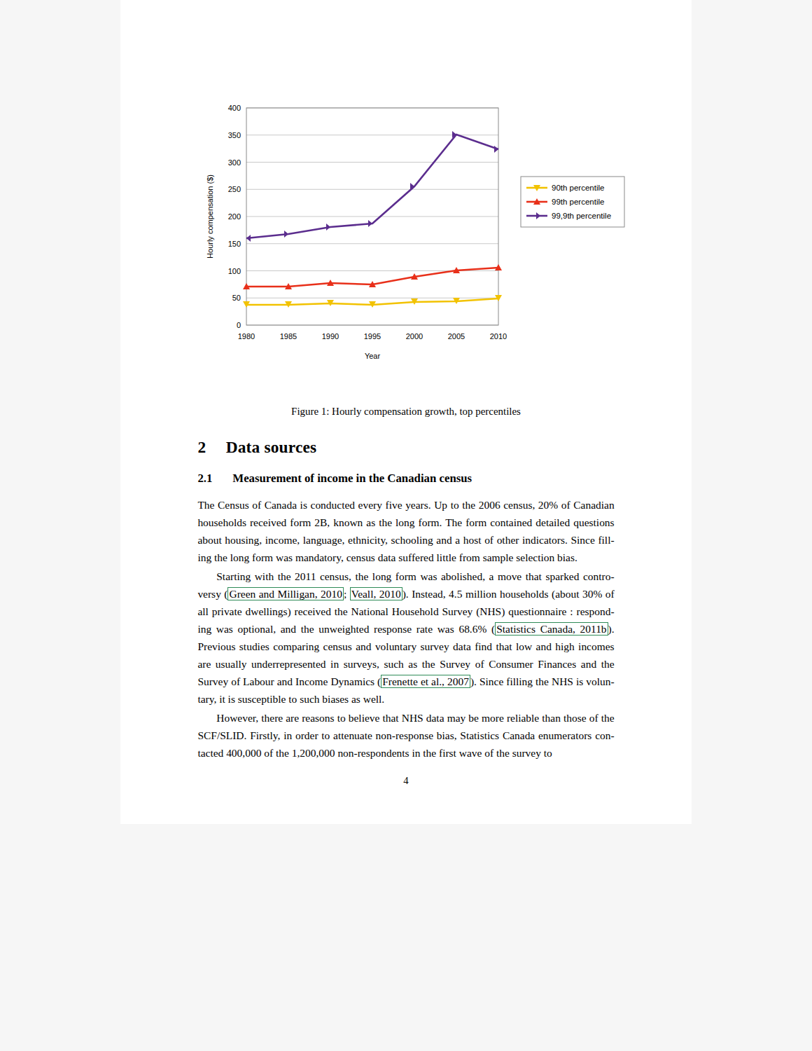0 50 100 150 200 250 300 350 400 1980 1985 1990 1995 2000 2005 2010 Year Hourly compensation ($) 90th percentile 99th percentile 99,9th percentile
Figure 1: Hourly compensation growth, top percentiles
2 Data sources
2.1 Measurement of income in the Canadian census
The Census of Canada is conducted every five years. Up to the 2006 census, 20% of Canadian households received form 2B, known as the long form. The form contained detailed questions about housing, income, language, ethnicity, schooling and a host of other indicators. Since filling the long form was mandatory, census data suffered little from sample selection bias.
Starting with the 2011 census, the long form was abolished, a move that sparked controversy (Green and Milligan, 2010; Veall, 2010). Instead, 4.5 million households (about 30% of all private dwellings) received the National Household Survey (NHS) questionnaire : responding was optional, and the unweighted response rate was 68.6% (Statistics Canada, 2011b). Previous studies comparing census and voluntary survey data find that low and high incomes are usually underrepresented in surveys, such as the Survey of Consumer Finances and the Survey of Labour and Income Dynamics (Frenette et al., 2007). Since filling the NHS is voluntary, it is susceptible to such biases as well.
However, there are reasons to believe that NHS data may be more reliable than those of the SCF/SLID. Firstly, in order to attenuate non-response bias, Statistics Canada enumerators contacted 400,000 of the 1,200,000 non-respondents in the first wave of the survey to
4